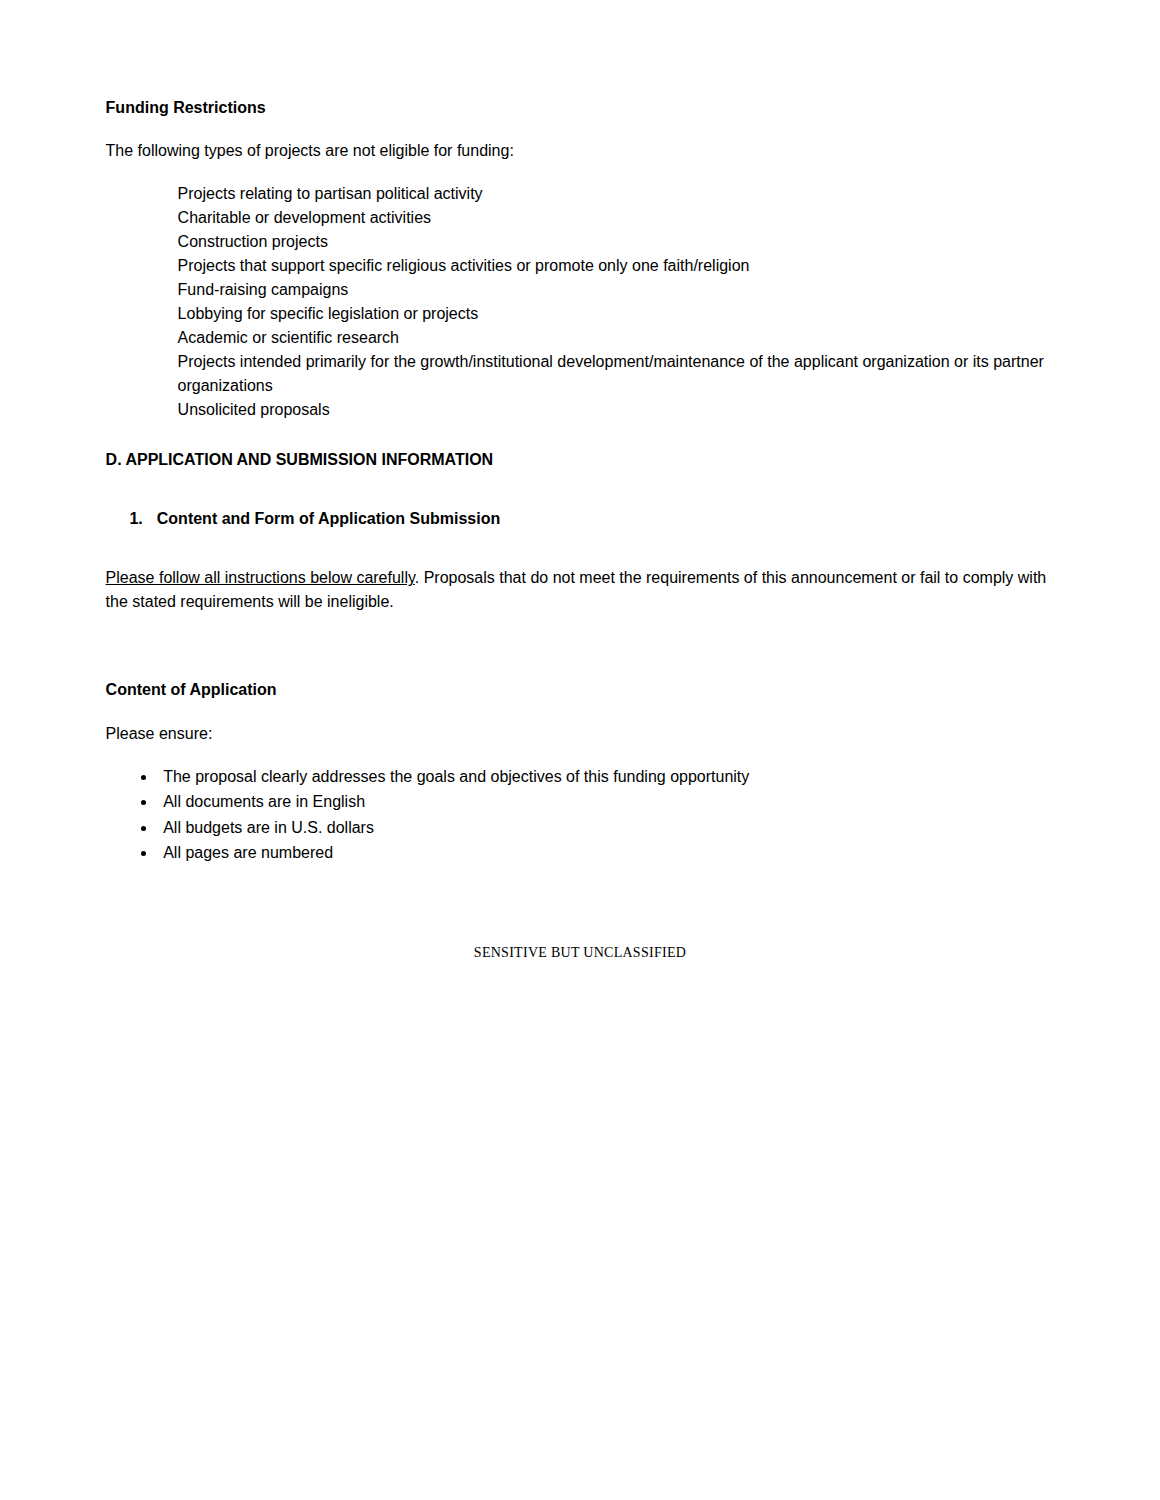Funding Restrictions
The following types of projects are not eligible for funding:
Projects relating to partisan political activity
Charitable or development activities
Construction projects
Projects that support specific religious activities or promote only one faith/religion
Fund-raising campaigns
Lobbying for specific legislation or projects
Academic or scientific research
Projects intended primarily for the growth/institutional development/maintenance of the applicant organization or its partner organizations
Unsolicited proposals
D. APPLICATION AND SUBMISSION INFORMATION
Content and Form of Application Submission
Please follow all instructions below carefully. Proposals that do not meet the requirements of this announcement or fail to comply with the stated requirements will be ineligible.
Content of Application
Please ensure:
The proposal clearly addresses the goals and objectives of this funding opportunity
All documents are in English
All budgets are in U.S. dollars
All pages are numbered
SENSITIVE BUT UNCLASSIFIED